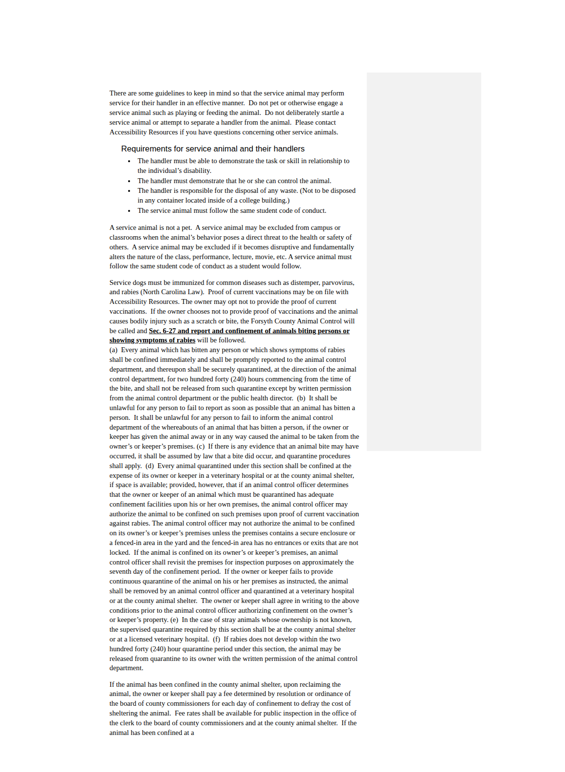There are some guidelines to keep in mind so that the service animal may perform service for their handler in an effective manner. Do not pet or otherwise engage a service animal such as playing or feeding the animal. Do not deliberately startle a service animal or attempt to separate a handler from the animal. Please contact Accessibility Resources if you have questions concerning other service animals.
Requirements for service animal and their handlers
The handler must be able to demonstrate the task or skill in relationship to the individual’s disability.
The handler must demonstrate that he or she can control the animal.
The handler is responsible for the disposal of any waste. (Not to be disposed in any container located inside of a college building.)
The service animal must follow the same student code of conduct.
A service animal is not a pet. A service animal may be excluded from campus or classrooms when the animal’s behavior poses a direct threat to the health or safety of others. A service animal may be excluded if it becomes disruptive and fundamentally alters the nature of the class, performance, lecture, movie, etc. A service animal must follow the same student code of conduct as a student would follow.
Service dogs must be immunized for common diseases such as distemper, parvovirus, and rabies (North Carolina Law). Proof of current vaccinations may be on file with Accessibility Resources. The owner may opt not to provide the proof of current vaccinations. If the owner chooses not to provide proof of vaccinations and the animal causes bodily injury such as a scratch or bite, the Forsyth County Animal Control will be called and Sec. 6-27 and report and confinement of animals biting persons or showing symptoms of rabies will be followed.
(a) Every animal which has bitten any person or which shows symptoms of rabies shall be confined immediately and shall be promptly reported to the animal control department, and thereupon shall be securely quarantined, at the direction of the animal control department, for two hundred forty (240) hours commencing from the time of the bite, and shall not be released from such quarantine except by written permission from the animal control department or the public health director. (b) It shall be unlawful for any person to fail to report as soon as possible that an animal has bitten a person. It shall be unlawful for any person to fail to inform the animal control department of the whereabouts of an animal that has bitten a person, if the owner or keeper has given the animal away or in any way caused the animal to be taken from the owner’s or keeper’s premises. (c) If there is any evidence that an animal bite may have occurred, it shall be assumed by law that a bite did occur, and quarantine procedures shall apply. (d) Every animal quarantined under this section shall be confined at the expense of its owner or keeper in a veterinary hospital or at the county animal shelter, if space is available; provided, however, that if an animal control officer determines that the owner or keeper of an animal which must be quarantined has adequate confinement facilities upon his or her own premises, the animal control officer may authorize the animal to be confined on such premises upon proof of current vaccination against rabies. The animal control officer may not authorize the animal to be confined on its owner’s or keeper’s premises unless the premises contains a secure enclosure or a fenced-in area in the yard and the fenced-in area has no entrances or exits that are not locked. If the animal is confined on its owner’s or keeper’s premises, an animal control officer shall revisit the premises for inspection purposes on approximately the seventh day of the confinement period. If the owner or keeper fails to provide continuous quarantine of the animal on his or her premises as instructed, the animal shall be removed by an animal control officer and quarantined at a veterinary hospital or at the county animal shelter. The owner or keeper shall agree in writing to the above conditions prior to the animal control officer authorizing confinement on the owner’s or keeper’s property. (e) In the case of stray animals whose ownership is not known, the supervised quarantine required by this section shall be at the county animal shelter or at a licensed veterinary hospital. (f) If rabies does not develop within the two hundred forty (240) hour quarantine period under this section, the animal may be released from quarantine to its owner with the written permission of the animal control department.
If the animal has been confined in the county animal shelter, upon reclaiming the animal, the owner or keeper shall pay a fee determined by resolution or ordinance of the board of county commissioners for each day of confinement to defray the cost of sheltering the animal. Fee rates shall be available for public inspection in the office of the clerk to the board of county commissioners and at the county animal shelter. If the animal has been confined at a